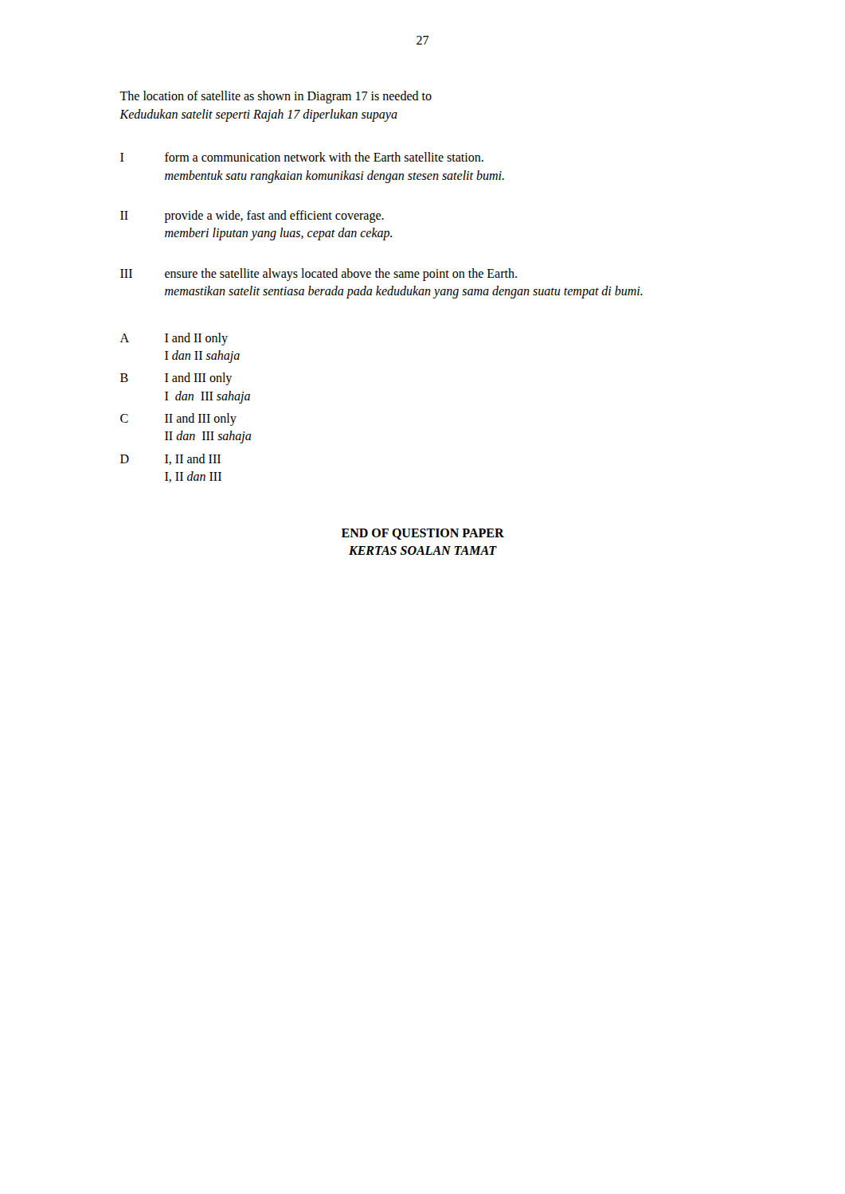27
The location of satellite as shown in Diagram 17 is needed to
Kedudukan satelit seperti Rajah 17 diperlukan supaya
I
form a communication network with the Earth satellite station.
membentuk satu rangkaian komunikasi dengan stesen satelit bumi.
II
provide a wide, fast and efficient coverage.
memberi liputan yang luas, cepat dan cekap.
III
ensure the satellite always located above the same point on the Earth.
memastikan satelit sentiasa berada pada kedudukan yang sama dengan suatu tempat di bumi.
A
I and II only
I dan II sahaja
B
I and III only
I dan III sahaja
C
II and III only
II dan III sahaja
D
I, II and III
I, II dan III
END OF QUESTION PAPER
KERTAS SOALAN TAMAT